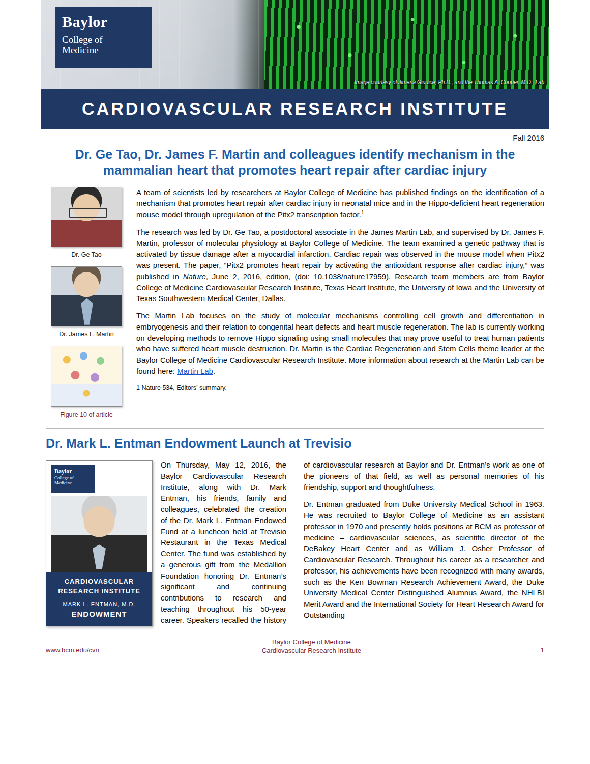Baylor
College of
Medicine
Image courtesy of Jimena Giudice, Ph.D., and the Thomas A. Cooper, M.D., Lab
CARDIOVASCULAR RESEARCH INSTITUTE
Fall 2016
Dr. Ge Tao, Dr. James F. Martin and colleagues identify mechanism in the mammalian heart that promotes heart repair after cardiac injury
Dr. Ge Tao
Dr. James F. Martin
Figure 10 of article
A team of scientists led by researchers at Baylor College of Medicine has published findings on the identification of a mechanism that promotes heart repair after cardiac injury in neonatal mice and in the Hippo-deficient heart regeneration mouse model through upregulation of the Pitx2 transcription factor.1
The research was led by Dr. Ge Tao, a postdoctoral associate in the James Martin Lab, and supervised by Dr. James F. Martin, professor of molecular physiology at Baylor College of Medicine. The team examined a genetic pathway that is activated by tissue damage after a myocardial infarction. Cardiac repair was observed in the mouse model when Pitx2 was present. The paper, “Pitx2 promotes heart repair by activating the antioxidant response after cardiac injury,” was published in Nature, June 2, 2016, edition, (doi: 10.1038/nature17959). Research team members are from Baylor College of Medicine Cardiovascular Research Institute, Texas Heart Institute, the University of Iowa and the University of Texas Southwestern Medical Center, Dallas.
The Martin Lab focuses on the study of molecular mechanisms controlling cell growth and differentiation in embryogenesis and their relation to congenital heart defects and heart muscle regeneration. The lab is currently working on developing methods to remove Hippo signaling using small molecules that may prove useful to treat human patients who have suffered heart muscle destruction. Dr. Martin is the Cardiac Regeneration and Stem Cells theme leader at the Baylor College of Medicine Cardiovascular Research Institute. More information about research at the Martin Lab can be found here: Martin Lab.
1 Nature 534, Editors’ summary.
Dr. Mark L. Entman Endowment Launch at Trevisio
Baylor College of
Medicine
CARDIOVASCULAR
RESEARCH INSTITUTE
MARK L. ENTMAN, M.D.
ENDOWMENT
On Thursday, May 12, 2016, the Baylor Cardiovascular Research Institute, along with Dr. Mark Entman, his friends, family and colleagues, celebrated the creation of the Dr. Mark L. Entman Endowed Fund at a luncheon held at Trevisio Restaurant in the Texas Medical Center. The fund was established by a generous gift from the Medallion Foundation honoring Dr. Entman’s significant and continuing contributions to research and teaching throughout his 50-year career. Speakers recalled the history of cardiovascular research at Baylor and Dr. Entman’s work as one of the pioneers of that field, as well as personal memories of his friendship, support and thoughtfulness.
Dr. Entman graduated from Duke University Medical School in 1963. He was recruited to Baylor College of Medicine as an assistant professor in 1970 and presently holds positions at BCM as professor of medicine – cardiovascular sciences, as scientific director of the DeBakey Heart Center and as William J. Osher Professor of Cardiovascular Research. Throughout his career as a researcher and professor, his achievements have been recognized with many awards, such as the Ken Bowman Research Achievement Award, the Duke University Medical Center Distinguished Alumnus Award, the NHLBI Merit Award and the International Society for Heart Research Award for Outstanding
www.bcm.edu/cvri
Baylor College of Medicine
Cardiovascular Research Institute
1